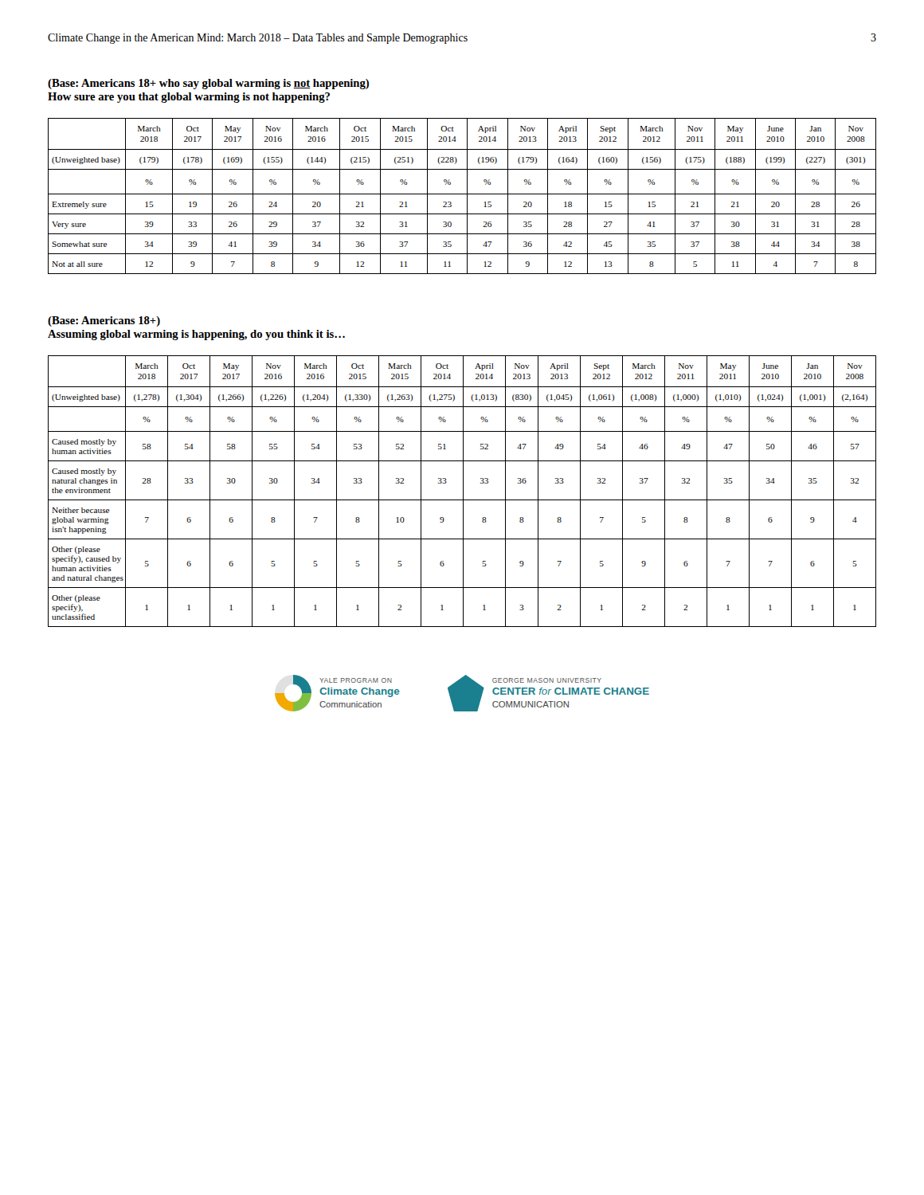Climate Change in the American Mind: March 2018 – Data Tables and Sample Demographics
3
(Base: Americans 18+ who say global warming is not happening)
How sure are you that global warming is not happening?
| | March 2018 | Oct 2017 | May 2017 | Nov 2016 | March 2016 | Oct 2015 | March 2015 | Oct 2014 | April 2014 | Nov 2013 | April 2013 | Sept 2012 | March 2012 | Nov 2011 | May 2011 | June 2010 | Jan 2010 | Nov 2008 |
| --- | --- | --- | --- | --- | --- | --- | --- | --- | --- | --- | --- | --- | --- | --- | --- | --- | --- | --- |
| (Unweighted base) | (179) | (178) | (169) | (155) | (144) | (215) | (251) | (228) | (196) | (179) | (164) | (160) | (156) | (175) | (188) | (199) | (227) | (301) |
| | % | % | % | % | % | % | % | % | % | % | % | % | % | % | % | % | % | % |
| Extremely sure | 15 | 19 | 26 | 24 | 20 | 21 | 21 | 23 | 15 | 20 | 18 | 15 | 15 | 21 | 21 | 20 | 28 | 26 |
| Very sure | 39 | 33 | 26 | 29 | 37 | 32 | 31 | 30 | 26 | 35 | 28 | 27 | 41 | 37 | 30 | 31 | 31 | 28 |
| Somewhat sure | 34 | 39 | 41 | 39 | 34 | 36 | 37 | 35 | 47 | 36 | 42 | 45 | 35 | 37 | 38 | 44 | 34 | 38 |
| Not at all sure | 12 | 9 | 7 | 8 | 9 | 12 | 11 | 11 | 12 | 9 | 12 | 13 | 8 | 5 | 11 | 4 | 7 | 8 |
(Base: Americans 18+)
Assuming global warming is happening, do you think it is…
| | March 2018 | Oct 2017 | May 2017 | Nov 2016 | March 2016 | Oct 2015 | March 2015 | Oct 2014 | April 2014 | Nov 2013 | April 2013 | Sept 2012 | March 2012 | Nov 2011 | May 2011 | June 2010 | Jan 2010 | Nov 2008 |
| --- | --- | --- | --- | --- | --- | --- | --- | --- | --- | --- | --- | --- | --- | --- | --- | --- | --- | --- |
| (Unweighted base) | (1,278) | (1,304) | (1,266) | (1,226) | (1,204) | (1,330) | (1,263) | (1,275) | (1,013) | (830) | (1,045) | (1,061) | (1,008) | (1,000) | (1,010) | (1,024) | (1,001) | (2,164) |
| | % | % | % | % | % | % | % | % | % | % | % | % | % | % | % | % | % | % |
| Caused mostly by human activities | 58 | 54 | 58 | 55 | 54 | 53 | 52 | 51 | 52 | 47 | 49 | 54 | 46 | 49 | 47 | 50 | 46 | 57 |
| Caused mostly by natural changes in the environment | 28 | 33 | 30 | 30 | 34 | 33 | 32 | 33 | 33 | 36 | 33 | 32 | 37 | 32 | 35 | 34 | 35 | 32 |
| Neither because global warming isn't happening | 7 | 6 | 6 | 8 | 7 | 8 | 10 | 9 | 8 | 8 | 8 | 7 | 5 | 8 | 8 | 6 | 9 | 4 |
| Other (please specify), caused by human activities and natural changes | 5 | 6 | 6 | 5 | 5 | 5 | 5 | 6 | 5 | 9 | 7 | 5 | 9 | 6 | 7 | 7 | 6 | 5 |
| Other (please specify), unclassified | 1 | 1 | 1 | 1 | 1 | 1 | 2 | 1 | 1 | 3 | 2 | 1 | 2 | 2 | 1 | 1 | 1 | 1 |
YALE PROGRAM ON
Climate Change
Communication
GEORGE MASON UNIVERSITY
CENTER for CLIMATE CHANGE
COMMUNICATION